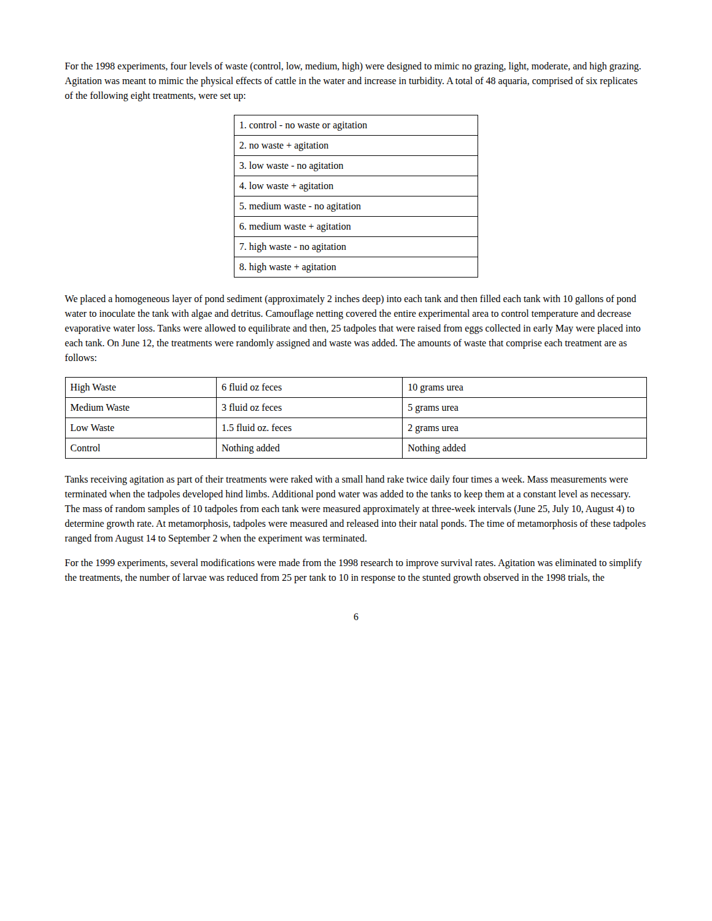For the 1998 experiments, four levels of waste (control, low, medium, high) were designed to mimic no grazing, light, moderate, and high grazing. Agitation was meant to mimic the physical effects of cattle in the water and increase in turbidity. A total of 48 aquaria, comprised of six replicates of the following eight treatments, were set up:
| 1. control - no waste or agitation |
| 2. no waste + agitation |
| 3. low waste - no agitation |
| 4. low waste + agitation |
| 5. medium waste - no agitation |
| 6. medium waste + agitation |
| 7. high waste - no agitation |
| 8. high waste + agitation |
We placed a homogeneous layer of pond sediment (approximately 2 inches deep) into each tank and then filled each tank with 10 gallons of pond water to inoculate the tank with algae and detritus. Camouflage netting covered the entire experimental area to control temperature and decrease evaporative water loss. Tanks were allowed to equilibrate and then, 25 tadpoles that were raised from eggs collected in early May were placed into each tank. On June 12, the treatments were randomly assigned and waste was added. The amounts of waste that comprise each treatment are as follows:
| High Waste | 6 fluid oz feces | 10 grams urea |
| Medium Waste | 3 fluid oz feces | 5 grams urea |
| Low Waste | 1.5 fluid oz. feces | 2 grams urea |
| Control | Nothing added | Nothing added |
Tanks receiving agitation as part of their treatments were raked with a small hand rake twice daily four times a week. Mass measurements were terminated when the tadpoles developed hind limbs. Additional pond water was added to the tanks to keep them at a constant level as necessary. The mass of random samples of 10 tadpoles from each tank were measured approximately at three-week intervals (June 25, July 10, August 4) to determine growth rate. At metamorphosis, tadpoles were measured and released into their natal ponds. The time of metamorphosis of these tadpoles ranged from August 14 to September 2 when the experiment was terminated.
For the 1999 experiments, several modifications were made from the 1998 research to improve survival rates. Agitation was eliminated to simplify the treatments, the number of larvae was reduced from 25 per tank to 10 in response to the stunted growth observed in the 1998 trials, the
6